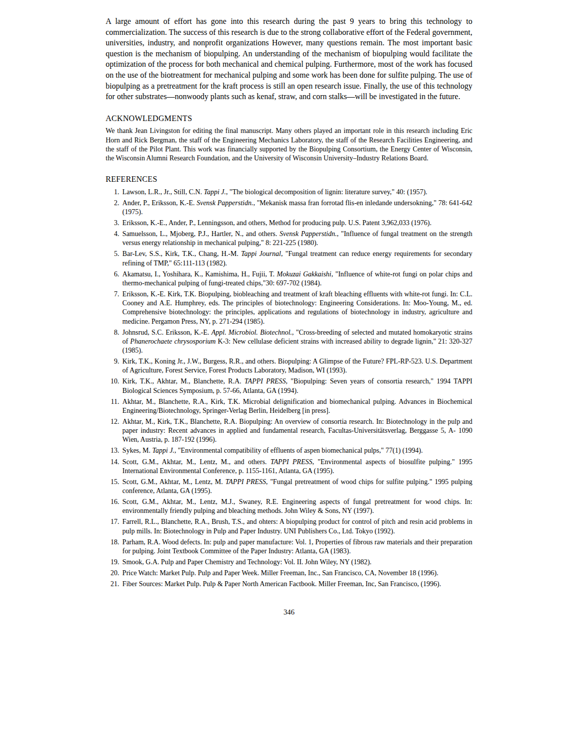A large amount of effort has gone into this research during the past 9 years to bring this technology to commercialization. The success of this research is due to the strong collaborative effort of the Federal government, universities, industry, and nonprofit organizations However, many questions remain. The most important basic question is the mechanism of biopulping. An understanding of the mechanism of biopulping would facilitate the optimization of the process for both mechanical and chemical pulping. Furthermore, most of the work has focused on the use of the biotreatment for mechanical pulping and some work has been done for sulfite pulping. The use of biopulping as a pretreatment for the kraft process is still an open research issue. Finally, the use of this technology for other substrates—nonwoody plants such as kenaf, straw, and corn stalks—will be investigated in the future.
Acknowledgments
We thank Jean Livingston for editing the final manuscript. Many others played an important role in this research including Eric Horn and Rick Bergman, the staff of the Engineering Mechanics Laboratory, the staff of the Research Facilities Engineering, and the staff of the Pilot Plant. This work was financially supported by the Biopulping Consortium, the Energy Center of Wisconsin, the Wisconsin Alumni Research Foundation, and the University of Wisconsin University–Industry Relations Board.
References
Lawson, L.R., Jr., Still, C.N. Tappi J., "The biological decomposition of lignin: literature survey," 40: (1957).
Ander, P., Eriksson, K.-E. Svensk Papperstidn., "Mekanisk massa fran forrotad flis-en inledande undersokning," 78: 641-642 (1975).
Eriksson, K.-E., Ander, P., Lenningsson, and others, Method for producing pulp. U.S. Patent 3,962,033 (1976).
Samuelsson, L., Mjoberg, P.J., Hartler, N., and others. Svensk Papperstidn., "Influence of fungal treatment on the strength versus energy relationship in mechanical pulping," 8: 221-225 (1980).
Bar-Lev, S.S., Kirk, T.K., Chang, H.-M. Tappi Journal, "Fungal treatment can reduce energy requirements for secondary refining of TMP," 65:111-113 (1982).
Akamatsu, I., Yoshihara, K., Kamishima, H., Fujii, T. Mokuzai Gakkaishi, "Influence of white-rot fungi on polar chips and thermo-mechanical pulping of fungi-treated chips,"30: 697-702 (1984).
Eriksson, K.-E. Kirk, T.K. Biopulping, biobleaching and treatment of kraft bleaching effluents with white-rot fungi. In: C.L. Cooney and A.E. Humphrey, eds. The principles of biotechnology: Engineering Considerations. In: Moo-Young, M., ed. Comprehensive biotechnology: the principles, applications and regulations of biotechnology in industry, agriculture and medicine. Pergamon Press, NY, p. 271-294 (1985).
Johnsrud, S.C. Eriksson, K.-E. Appl. Microbiol. Biotechnol., "Cross-breeding of selected and mutated homokaryotic strains of Phanerochaete chrysosporium K-3: New cellulase deficient strains with increased ability to degrade lignin," 21: 320-327 (1985).
Kirk, T.K., Koning Jr., J.W., Burgess, R.R., and others. Biopulping: A Glimpse of the Future? FPL-RP-523. U.S. Department of Agriculture, Forest Service, Forest Products Laboratory, Madison, WI (1993).
Kirk, T.K., Akhtar, M., Blanchette, R.A. TAPPI PRESS, "Biopulping: Seven years of consortia research," 1994 TAPPI Biological Sciences Symposium, p. 57-66, Atlanta, GA (1994).
Akhtar, M., Blanchette, R.A., Kirk, T.K. Microbial delignification and biomechanical pulping. Advances in Biochemical Engineering/Biotechnology, Springer-Verlag Berlin, Heidelberg [in press].
Akhtar, M., Kirk, T.K., Blanchette, R.A. Biopulping: An overview of consortia research. In: Biotechnology in the pulp and paper industry: Recent advances in applied and fundamental research, Facultas-Universitätsverlag, Berggasse 5, A- 1090 Wien, Austria, p. 187-192 (1996).
Sykes, M. Tappi J., "Environmental compatibility of effluents of aspen biomechanical pulps," 77(1) (1994).
Scott, G.M., Akhtar, M., Lentz, M., and others. TAPPI PRESS, "Environmental aspects of biosulfite pulping." 1995 International Environmental Conference, p. 1155-1161, Atlanta, GA (1995).
Scott, G.M., Akhtar, M., Lentz, M. TAPPI PRESS, "Fungal pretreatment of wood chips for sulfite pulping." 1995 pulping conference, Atlanta, GA (1995).
Scott, G.M., Akhtar, M., Lentz, M.J., Swaney, R.E. Engineering aspects of fungal pretreatment for wood chips. In: environmentally friendly pulping and bleaching methods. John Wiley & Sons, NY (1997).
Farrell, R.L., Blanchette, R.A., Brush, T.S., and ohters: A biopulping product for control of pitch and resin acid problems in pulp mills. In: Biotechnology in Pulp and Paper Industry. UNI Publishers Co., Ltd. Tokyo (1992).
Parham, R.A. Wood defects. In: pulp and paper manufacture: Vol. 1, Properties of fibrous raw materials and their preparation for pulping. Joint Textbook Committee of the Paper Industry: Atlanta, GA (1983).
Smook, G.A. Pulp and Paper Chemistry and Technology: Vol. II. John Wiley, NY (1982).
Price Watch: Market Pulp. Pulp and Paper Week. Miller Freeman, Inc., San Francisco, CA, November 18 (1996).
Fiber Sources: Market Pulp. Pulp & Paper North American Factbook. Miller Freeman, Inc, San Francisco, (1996).
346